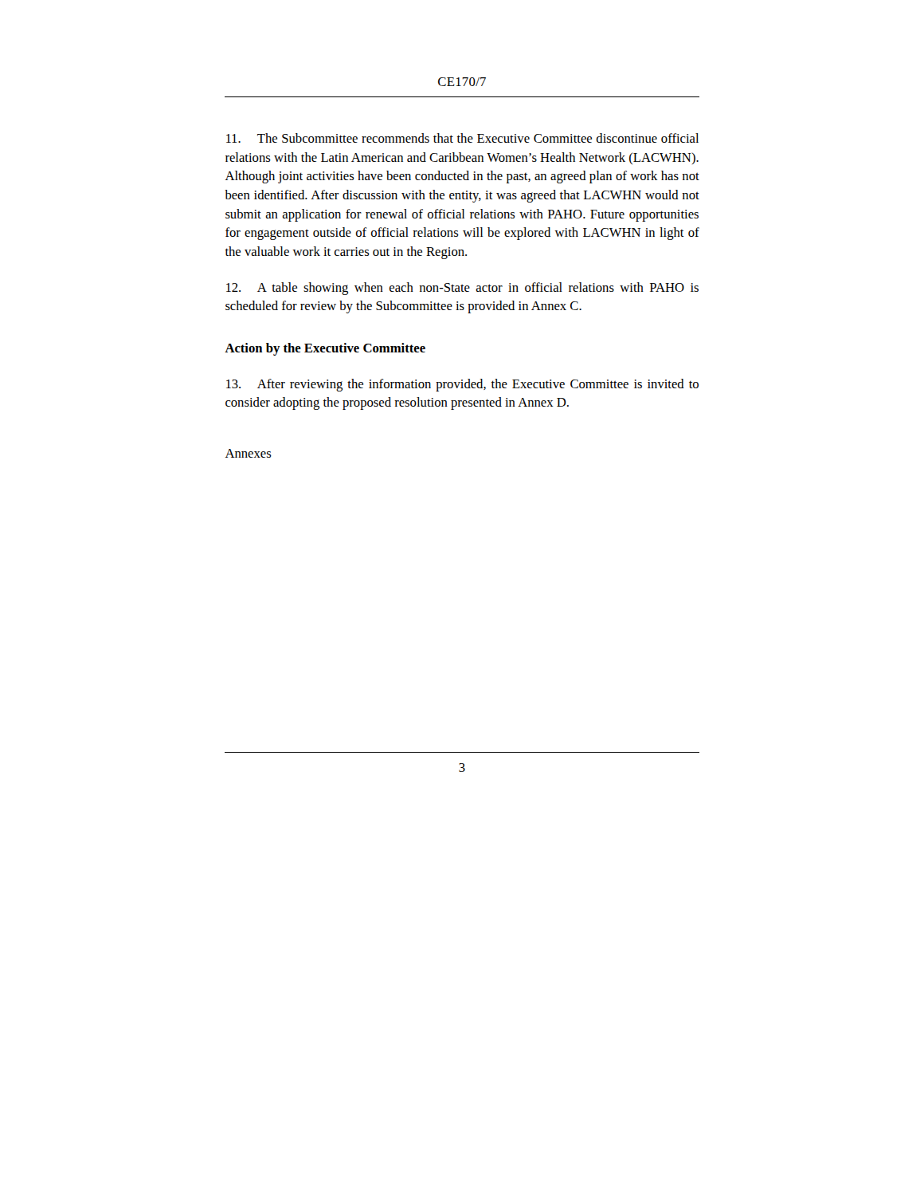CE170/7
11. The Subcommittee recommends that the Executive Committee discontinue official relations with the Latin American and Caribbean Women’s Health Network (LACWHN). Although joint activities have been conducted in the past, an agreed plan of work has not been identified. After discussion with the entity, it was agreed that LACWHN would not submit an application for renewal of official relations with PAHO. Future opportunities for engagement outside of official relations will be explored with LACWHN in light of the valuable work it carries out in the Region.
12. A table showing when each non-State actor in official relations with PAHO is scheduled for review by the Subcommittee is provided in Annex C.
Action by the Executive Committee
13. After reviewing the information provided, the Executive Committee is invited to consider adopting the proposed resolution presented in Annex D.
Annexes
3